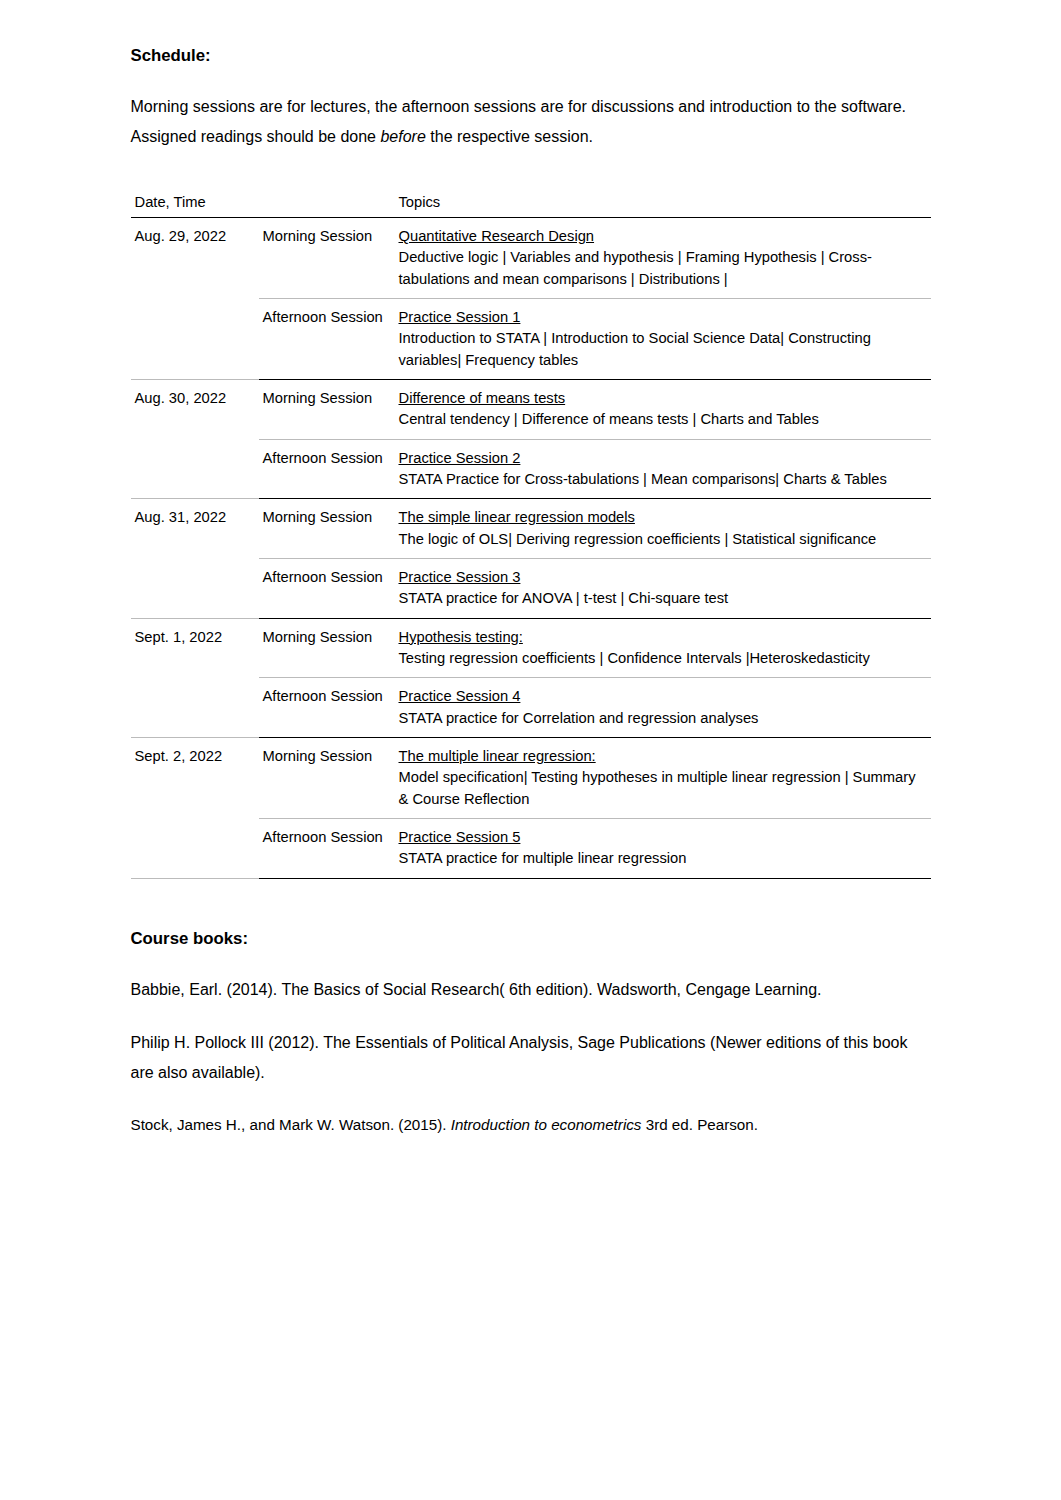Schedule:
Morning sessions are for lectures, the afternoon sessions are for discussions and introduction to the software. Assigned readings should be done before the respective session.
| Date, Time | Topics |
| --- | --- |
| Aug. 29, 2022 | Morning Session | Quantitative Research Design Deductive logic / Variables and hypothesis / Framing Hypothesis / Cross-tabulations and mean comparisons / Distributions / |
| Afternoon Session | Practice Session 1 Introduction to STATA / Introduction to Social Science Data/ Constructing variables/ Frequency tables |
| Aug. 30, 2022 | Morning Session | Difference of means tests Central tendency / Difference of means tests / Charts and Tables |
| Afternoon Session | Practice Session 2 STATA Practice for Cross-tabulations / Mean comparisons/ Charts & Tables |
| Aug. 31, 2022 | Morning Session | The simple linear regression models The logic of OLS/ Deriving regression coefficients / Statistical significance |
| Afternoon Session | Practice Session 3 STATA practice for ANOVA / t-test / Chi-square test |
| Sept. 1, 2022 | Morning Session | Hypothesis testing: Testing regression coefficients / Confidence Intervals /Heteroskedasticity |
| Afternoon Session | Practice Session 4 STATA practice for Correlation and regression analyses |
| Sept. 2, 2022 | Morning Session | The multiple linear regression: Model specification/ Testing hypotheses in multiple linear regression / Summary & Course Reflection |
| Afternoon Session | Practice Session 5 STATA practice for multiple linear regression |
Course books:
Babbie, Earl. (2014). The Basics of Social Research( 6th edition). Wadsworth, Cengage Learning.
Philip H. Pollock III (2012). The Essentials of Political Analysis, Sage Publications (Newer editions of this book are also available).
Stock, James H., and Mark W. Watson. (2015). Introduction to econometrics 3rd ed. Pearson.